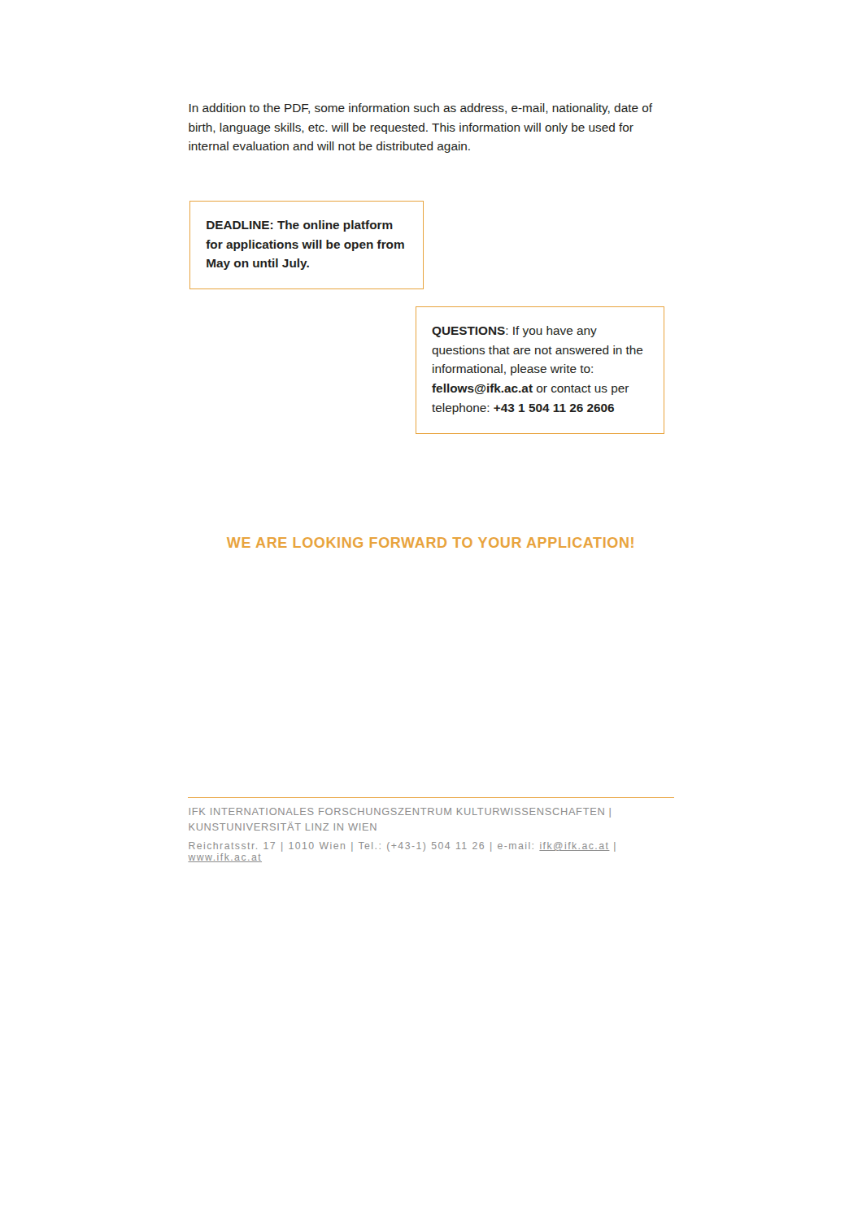In addition to the PDF, some information such as address, e-mail, nationality, date of birth, language skills, etc. will be requested. This information will only be used for internal evaluation and will not be distributed again.
DEADLINE: The online platform for applications will be open from May on until July.
QUESTIONS: If you have any questions that are not answered in the informational, please write to: fellows@ifk.ac.at or contact us per telephone: +43 1 504 11 26 2606
WE ARE LOOKING FORWARD TO YOUR APPLICATION!
IFK INTERNATIONALES FORSCHUNGSZENTRUM KULTURWISSENSCHAFTEN |
KUNSTUNIVERSITÄT LINZ IN WIEN
Reichratsstr. 17 | 1010 Wien | Tel.: (+43-1) 504 11 26 | e-mail: ifk@ifk.ac.at | www.ifk.ac.at